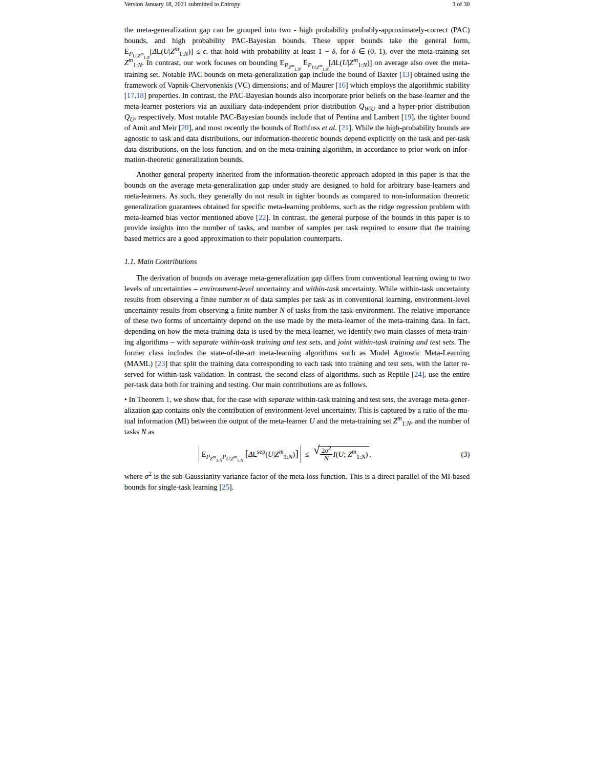Version January 18, 2021 submitted to Entropy
3 of 30
the meta-generalization gap can be grouped into two - high probability probably-approximately-correct (PAC) bounds, and high probability PAC-Bayesian bounds. These upper bounds take the general form, EPU|Zm1:N[ΔL(U|Zm1:N)] ≤ ϵ, that hold with probability at least 1 − δ, for δ ∈ (0, 1), over the meta-training set Zm1:N. In contrast, our work focuses on bounding EPZm1:N EPU|Zm1:N[ΔL(U|Zm1:N)] on average also over the meta-training set. Notable PAC bounds on meta-generalization gap include the bound of Baxter [13] obtained using the framework of Vapnik-Chervonenkis (VC) dimensions; and of Maurer [16] which employs the algorithmic stability [17,18] properties. In contrast, the PAC-Bayesian bounds also incorporate prior beliefs on the base-learner and the meta-learner posteriors via an auxiliary data-independent prior distribution QW|U and a hyper-prior distribution QU, respectively. Most notable PAC-Bayesian bounds include that of Pentina and Lambert [19], the tighter bound of Amit and Meir [20], and most recently the bounds of Rothfuss et al. [21]. While the high-probability bounds are agnostic to task and data distributions, our information-theoretic bounds depend explicitly on the task and per-task data distributions, on the loss function, and on the meta-training algorithm, in accordance to prior work on information-theoretic generalization bounds.
Another general property inherited from the information-theoretic approach adopted in this paper is that the bounds on the average meta-generalization gap under study are designed to hold for arbitrary base-learners and meta-learners. As such, they generally do not result in tighter bounds as compared to non-information theoretic generalization guarantees obtained for specific meta-learning problems, such as the ridge regression problem with meta-learned bias vector mentioned above [22]. In contrast, the general purpose of the bounds in this paper is to provide insights into the number of tasks, and number of samples per task required to ensure that the training based metrics are a good approximation to their population counterparts.
1.1. Main Contributions
The derivation of bounds on average meta-generalization gap differs from conventional learning owing to two levels of uncertainties – environment-level uncertainty and within-task uncertainty. While within-task uncertainty results from observing a finite number m of data samples per task as in conventional learning, environment-level uncertainty results from observing a finite number N of tasks from the task-environment. The relative importance of these two forms of uncertainty depend on the use made by the meta-learner of the meta-training data. In fact, depending on how the meta-training data is used by the meta-learner, we identify two main classes of meta-training algorithms – with separate within-task training and test sets, and joint within-task training and test sets. The former class includes the state-of-the-art meta-learning algorithms such as Model Agnostic Meta-Learning (MAML) [23] that split the training data corresponding to each task into training and test sets, with the latter reserved for within-task validation. In contrast, the second class of algorithms, such as Reptile [24], use the entire per-task data both for training and testing. Our main contributions are as follows.
In Theorem 1, we show that, for the case with separate within-task training and test sets, the average meta-generalization gap contains only the contribution of environment-level uncertainty. This is captured by a ratio of the mutual information (MI) between the output of the meta-learner U and the meta-training set Zm1:N, and the number of tasks N as
EPZm1:NPU|Zm1:N [ΔLsep(U|Zm1:N)] ≤ 2σ2 N I(U; Zm1:N),
(3)
where σ2 is the sub-Gaussianity variance factor of the meta-loss function. This is a direct parallel of the MI-based bounds for single-task learning [25].